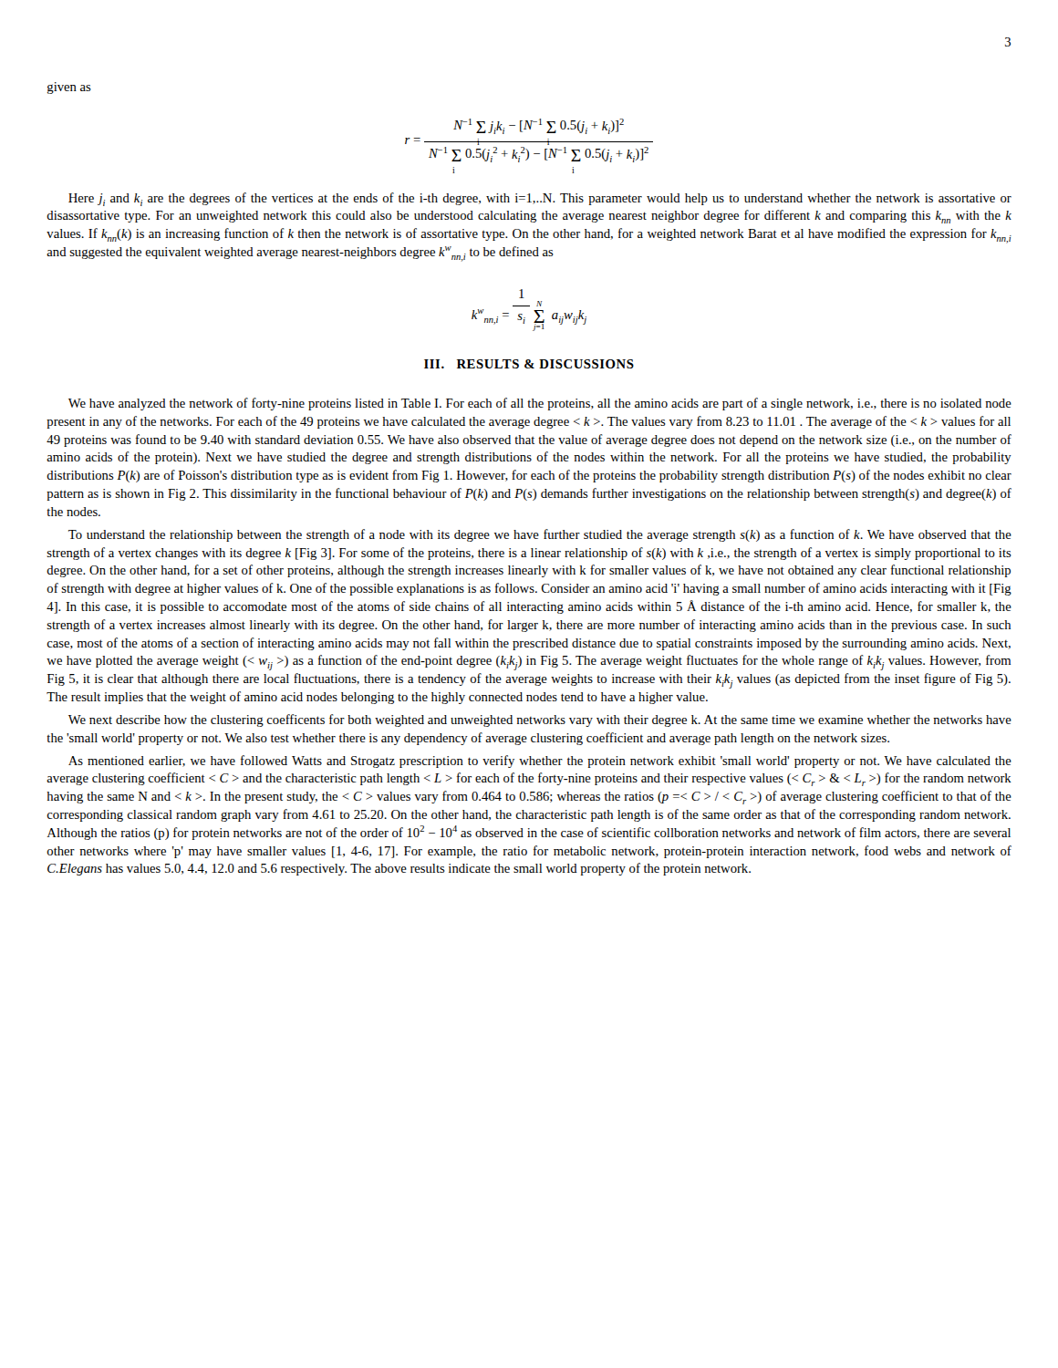3
given as
r = N−1 Σi jiki − [N−1 Σi 0.5(ji + ki)]2 N−1 Σi 0.5(ji2 + ki2) − [N−1 Σi 0.5(ji + ki)]2
Here ji and ki are the degrees of the vertices at the ends of the i-th degree, with i=1,..N. This parameter would help us to understand whether the network is assortative or disassortative type. For an unweighted network this could also be understood calculating the average nearest neighbor degree for different k and comparing this knn with the k values. If knn(k) is an increasing function of k then the network is of assortative type. On the other hand, for a weighted network Barat et al have modified the expression for knn,i and suggested the equivalent weighted average nearest-neighbors degree kwnn,i to be defined as
kwnn,i = 1 si ΣNj=1 aijwijkj
III. RESULTS & DISCUSSIONS
We have analyzed the network of forty-nine proteins listed in Table I. For each of all the proteins, all the amino acids are part of a single network, i.e., there is no isolated node present in any of the networks. For each of the 49 proteins we have calculated the average degree < k >. The values vary from 8.23 to 11.01 . The average of the < k > values for all 49 proteins was found to be 9.40 with standard deviation 0.55. We have also observed that the value of average degree does not depend on the network size (i.e., on the number of amino acids of the protein). Next we have studied the degree and strength distributions of the nodes within the network. For all the proteins we have studied, the probability distributions P(k) are of Poisson's distribution type as is evident from Fig 1. However, for each of the proteins the probability strength distribution P(s) of the nodes exhibit no clear pattern as is shown in Fig 2. This dissimilarity in the functional behaviour of P(k) and P(s) demands further investigations on the relationship between strength(s) and degree(k) of the nodes.
To understand the relationship between the strength of a node with its degree we have further studied the average strength s(k) as a function of k. We have observed that the strength of a vertex changes with its degree k [Fig 3]. For some of the proteins, there is a linear relationship of s(k) with k ,i.e., the strength of a vertex is simply proportional to its degree. On the other hand, for a set of other proteins, although the strength increases linearly with k for smaller values of k, we have not obtained any clear functional relationship of strength with degree at higher values of k. One of the possible explanations is as follows. Consider an amino acid 'i' having a small number of amino acids interacting with it [Fig 4]. In this case, it is possible to accomodate most of the atoms of side chains of all interacting amino acids within 5 Å distance of the i-th amino acid. Hence, for smaller k, the strength of a vertex increases almost linearly with its degree. On the other hand, for larger k, there are more number of interacting amino acids than in the previous case. In such case, most of the atoms of a section of interacting amino acids may not fall within the prescribed distance due to spatial constraints imposed by the surrounding amino acids. Next, we have plotted the average weight (< wij >) as a function of the end-point degree (kikj) in Fig 5. The average weight fluctuates for the whole range of kikj values. However, from Fig 5, it is clear that although there are local fluctuations, there is a tendency of the average weights to increase with their kikj values (as depicted from the inset figure of Fig 5). The result implies that the weight of amino acid nodes belonging to the highly connected nodes tend to have a higher value.
We next describe how the clustering coefficents for both weighted and unweighted networks vary with their degree k. At the same time we examine whether the networks have the 'small world' property or not. We also test whether there is any dependency of average clustering coefficient and average path length on the network sizes.
As mentioned earlier, we have followed Watts and Strogatz prescription to verify whether the protein network exhibit 'small world' property or not. We have calculated the average clustering coefficient < C > and the characteristic path length < L > for each of the forty-nine proteins and their respective values (< Cr > & < Lr >) for the random network having the same N and < k >. In the present study, the < C > values vary from 0.464 to 0.586; whereas the ratios (p =< C > / < Cr >) of average clustering coefficient to that of the corresponding classical random graph vary from 4.61 to 25.20. On the other hand, the characteristic path length is of the same order as that of the corresponding random network. Although the ratios (p) for protein networks are not of the order of 102 − 104 as observed in the case of scientific collboration networks and network of film actors, there are several other networks where 'p' may have smaller values [1, 4-6, 17]. For example, the ratio for metabolic network, protein-protein interaction network, food webs and network of C.Elegans has values 5.0, 4.4, 12.0 and 5.6 respectively. The above results indicate the small world property of the protein network.